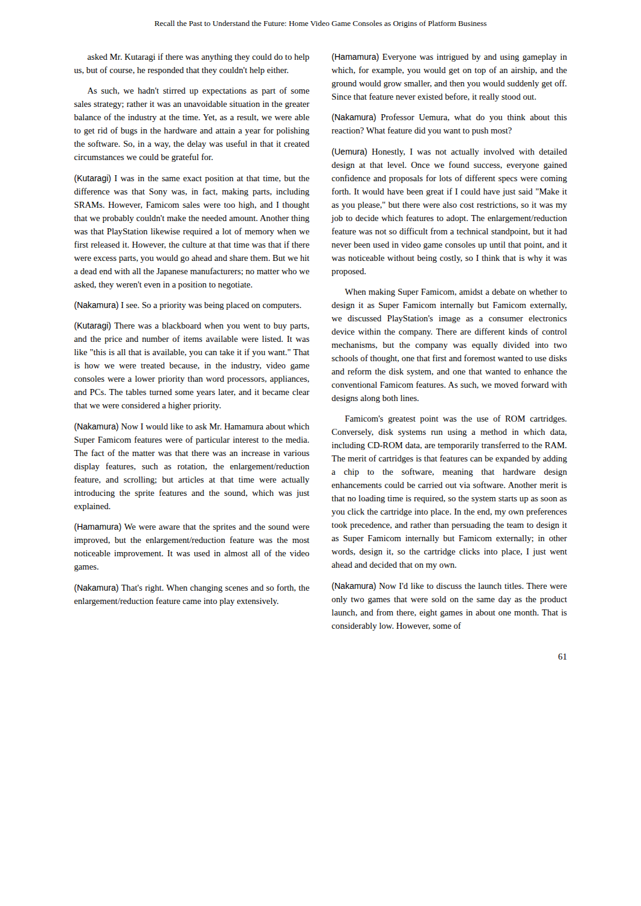Recall the Past to Understand the Future: Home Video Game Consoles as Origins of Platform Business
asked Mr. Kutaragi if there was anything they could do to help us, but of course, he responded that they couldn't help either.
As such, we hadn't stirred up expectations as part of some sales strategy; rather it was an unavoidable situation in the greater balance of the industry at the time. Yet, as a result, we were able to get rid of bugs in the hardware and attain a year for polishing the software. So, in a way, the delay was useful in that it created circumstances we could be grateful for.
(Kutaragi) I was in the same exact position at that time, but the difference was that Sony was, in fact, making parts, including SRAMs. However, Famicom sales were too high, and I thought that we probably couldn't make the needed amount. Another thing was that PlayStation likewise required a lot of memory when we first released it. However, the culture at that time was that if there were excess parts, you would go ahead and share them. But we hit a dead end with all the Japanese manufacturers; no matter who we asked, they weren't even in a position to negotiate.
(Nakamura) I see. So a priority was being placed on computers.
(Kutaragi) There was a blackboard when you went to buy parts, and the price and number of items available were listed. It was like "this is all that is available, you can take it if you want." That is how we were treated because, in the industry, video game consoles were a lower priority than word processors, appliances, and PCs. The tables turned some years later, and it became clear that we were considered a higher priority.
(Nakamura) Now I would like to ask Mr. Hamamura about which Super Famicom features were of particular interest to the media. The fact of the matter was that there was an increase in various display features, such as rotation, the enlargement/reduction feature, and scrolling; but articles at that time were actually introducing the sprite features and the sound, which was just explained.
(Hamamura) We were aware that the sprites and the sound were improved, but the enlargement/reduction feature was the most noticeable improvement. It was used in almost all of the video games.
(Nakamura) That's right. When changing scenes and so forth, the enlargement/reduction feature came into play extensively.
(Hamamura) Everyone was intrigued by and using gameplay in which, for example, you would get on top of an airship, and the ground would grow smaller, and then you would suddenly get off. Since that feature never existed before, it really stood out.
(Nakamura) Professor Uemura, what do you think about this reaction? What feature did you want to push most?
(Uemura) Honestly, I was not actually involved with detailed design at that level. Once we found success, everyone gained confidence and proposals for lots of different specs were coming forth. It would have been great if I could have just said "Make it as you please," but there were also cost restrictions, so it was my job to decide which features to adopt. The enlargement/reduction feature was not so difficult from a technical standpoint, but it had never been used in video game consoles up until that point, and it was noticeable without being costly, so I think that is why it was proposed.
When making Super Famicom, amidst a debate on whether to design it as Super Famicom internally but Famicom externally, we discussed PlayStation's image as a consumer electronics device within the company. There are different kinds of control mechanisms, but the company was equally divided into two schools of thought, one that first and foremost wanted to use disks and reform the disk system, and one that wanted to enhance the conventional Famicom features. As such, we moved forward with designs along both lines.
Famicom's greatest point was the use of ROM cartridges. Conversely, disk systems run using a method in which data, including CD-ROM data, are temporarily transferred to the RAM. The merit of cartridges is that features can be expanded by adding a chip to the software, meaning that hardware design enhancements could be carried out via software. Another merit is that no loading time is required, so the system starts up as soon as you click the cartridge into place. In the end, my own preferences took precedence, and rather than persuading the team to design it as Super Famicom internally but Famicom externally; in other words, design it, so the cartridge clicks into place, I just went ahead and decided that on my own.
(Nakamura) Now I'd like to discuss the launch titles. There were only two games that were sold on the same day as the product launch, and from there, eight games in about one month. That is considerably low. However, some of
61